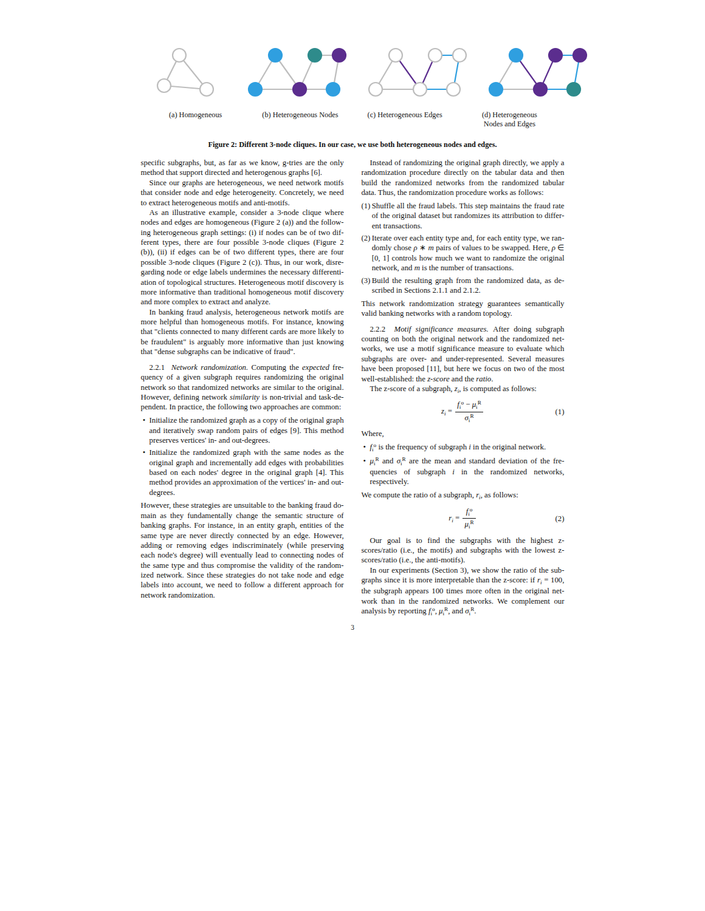(a) Homogeneous
(b) Heterogeneous Nodes
(c) Heterogeneous Edges
(d) Heterogeneous
Nodes and Edges
Figure 2: Different 3-node cliques. In our case, we use both heterogeneous nodes and edges.
specific subgraphs, but, as far as we know, g-tries are the only method that support directed and heterogenous graphs [6].
Since our graphs are heterogeneous, we need network motifs that consider node and edge heterogeneity. Concretely, we need to extract heterogeneous motifs and anti-motifs.
As an illustrative example, consider a 3-node clique where nodes and edges are homogeneous (Figure 2 (a)) and the following heterogeneous graph settings: (i) if nodes can be of two different types, there are four possible 3-node cliques (Figure 2 (b)), (ii) if edges can be of two different types, there are four possible 3-node cliques (Figure 2 (c)). Thus, in our work, disregarding node or edge labels undermines the necessary differentiation of topological structures. Heterogeneous motif discovery is more informative than traditional homogeneous motif discovery and more complex to extract and analyze.
In banking fraud analysis, heterogeneous network motifs are more helpful than homogeneous motifs. For instance, knowing that "clients connected to many different cards are more likely to be fraudulent" is arguably more informative than just knowing that "dense subgraphs can be indicative of fraud".
2.2.1 Network randomization. Computing the expected frequency of a given subgraph requires randomizing the original network so that randomized networks are similar to the original. However, defining network similarity is non-trivial and task-dependent. In practice, the following two approaches are common:
Initialize the randomized graph as a copy of the original graph and iteratively swap random pairs of edges [9]. This method preserves vertices' in- and out-degrees.
Initialize the randomized graph with the same nodes as the original graph and incrementally add edges with probabilities based on each nodes' degree in the original graph [4]. This method provides an approximation of the vertices' in- and out-degrees.
However, these strategies are unsuitable to the banking fraud domain as they fundamentally change the semantic structure of banking graphs. For instance, in an entity graph, entities of the same type are never directly connected by an edge. However, adding or removing edges indiscriminately (while preserving each node's degree) will eventually lead to connecting nodes of the same type and thus compromise the validity of the randomized network. Since these strategies do not take node and edge labels into account, we need to follow a different approach for network randomization.
Instead of randomizing the original graph directly, we apply a randomization procedure directly on the tabular data and then build the randomized networks from the randomized tabular data. Thus, the randomization procedure works as follows:
Shuffle all the fraud labels. This step maintains the fraud rate of the original dataset but randomizes its attribution to different transactions.
Iterate over each entity type and, for each entity type, we randomly chose ρ ∗ m pairs of values to be swapped. Here, ρ ∈ [0, 1] controls how much we want to randomize the original network, and m is the number of transactions.
Build the resulting graph from the randomized data, as described in Sections 2.1.1 and 2.1.2.
This network randomization strategy guarantees semantically valid banking networks with a random topology.
2.2.2 Motif significance measures. After doing subgraph counting on both the original network and the randomized networks, we use a motif significance measure to evaluate which subgraphs are over- and under-represented. Several measures have been proposed [11], but here we focus on two of the most well-established: the z-score and the ratio.
The z-score of a subgraph, zi, is computed as follows:
zi = fio − μiR σiR (1)
Where,
fio is the frequency of subgraph i in the original network.
μiR and σiR are the mean and standard deviation of the frequencies of subgraph i in the randomized networks, respectively.
We compute the ratio of a subgraph, ri, as follows:
ri = fio μiR (2)
Our goal is to find the subgraphs with the highest z-scores/ratio (i.e., the motifs) and subgraphs with the lowest z-scores/ratio (i.e., the anti-motifs).
In our experiments (Section 3), we show the ratio of the subgraphs since it is more interpretable than the z-score: if ri = 100, the subgraph appears 100 times more often in the original network than in the randomized networks. We complement our analysis by reporting fio, μiR, and σiR.
3